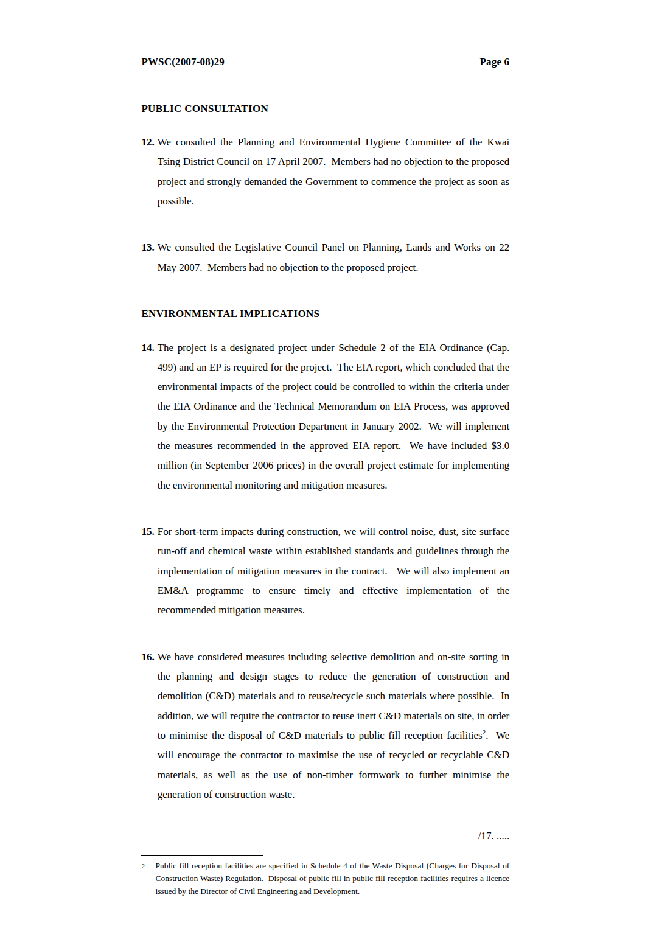PWSC(2007-08)29 Page 6
PUBLIC CONSULTATION
12. We consulted the Planning and Environmental Hygiene Committee of the Kwai Tsing District Council on 17 April 2007. Members had no objection to the proposed project and strongly demanded the Government to commence the project as soon as possible.
13. We consulted the Legislative Council Panel on Planning, Lands and Works on 22 May 2007. Members had no objection to the proposed project.
ENVIRONMENTAL IMPLICATIONS
14. The project is a designated project under Schedule 2 of the EIA Ordinance (Cap. 499) and an EP is required for the project. The EIA report, which concluded that the environmental impacts of the project could be controlled to within the criteria under the EIA Ordinance and the Technical Memorandum on EIA Process, was approved by the Environmental Protection Department in January 2002. We will implement the measures recommended in the approved EIA report. We have included $3.0 million (in September 2006 prices) in the overall project estimate for implementing the environmental monitoring and mitigation measures.
15. For short-term impacts during construction, we will control noise, dust, site surface run-off and chemical waste within established standards and guidelines through the implementation of mitigation measures in the contract. We will also implement an EM&A programme to ensure timely and effective implementation of the recommended mitigation measures.
16. We have considered measures including selective demolition and on-site sorting in the planning and design stages to reduce the generation of construction and demolition (C&D) materials and to reuse/recycle such materials where possible. In addition, we will require the contractor to reuse inert C&D materials on site, in order to minimise the disposal of C&D materials to public fill reception facilities2. We will encourage the contractor to maximise the use of recycled or recyclable C&D materials, as well as the use of non-timber formwork to further minimise the generation of construction waste.
/17. .....
2 Public fill reception facilities are specified in Schedule 4 of the Waste Disposal (Charges for Disposal of Construction Waste) Regulation. Disposal of public fill in public fill reception facilities requires a licence issued by the Director of Civil Engineering and Development.